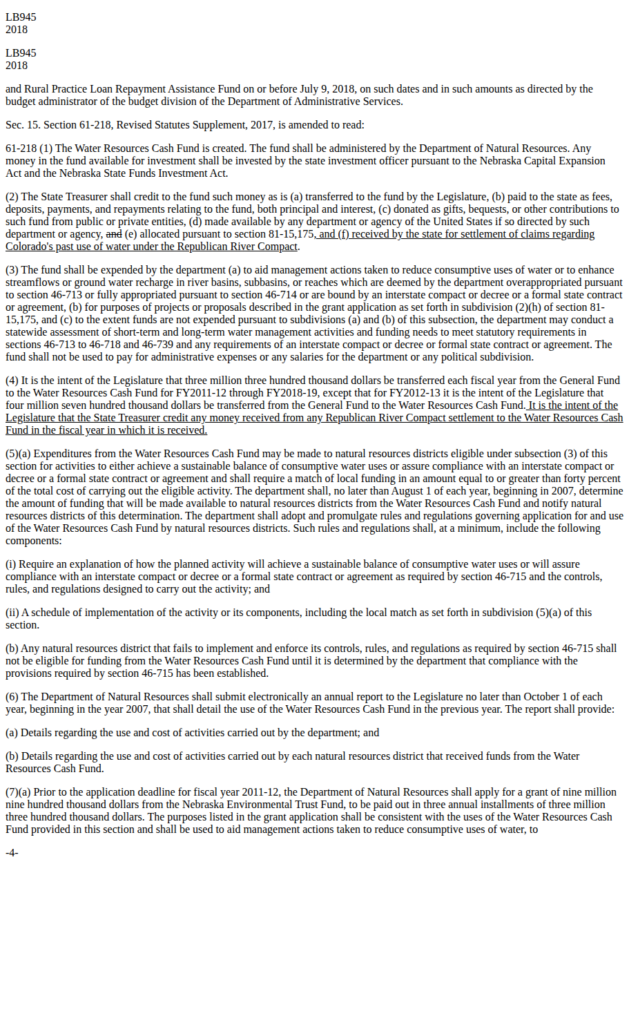LB945
2018
LB945
2018
and Rural Practice Loan Repayment Assistance Fund on or before July 9, 2018, on such dates and in such amounts as directed by the budget administrator of the budget division of the Department of Administrative Services.
Sec. 15. Section 61-218, Revised Statutes Supplement, 2017, is amended to read:
61-218 (1) The Water Resources Cash Fund is created. The fund shall be administered by the Department of Natural Resources. Any money in the fund available for investment shall be invested by the state investment officer pursuant to the Nebraska Capital Expansion Act and the Nebraska State Funds Investment Act.
(2) The State Treasurer shall credit to the fund such money as is (a) transferred to the fund by the Legislature, (b) paid to the state as fees, deposits, payments, and repayments relating to the fund, both principal and interest, (c) donated as gifts, bequests, or other contributions to such fund from public or private entities, (d) made available by any department or agency of the United States if so directed by such department or agency, and (e) allocated pursuant to section 81-15,175, and (f) received by the state for settlement of claims regarding Colorado's past use of water under the Republican River Compact.
(3) The fund shall be expended by the department (a) to aid management actions taken to reduce consumptive uses of water or to enhance streamflows or ground water recharge in river basins, subbasins, or reaches which are deemed by the department overappropriated pursuant to section 46-713 or fully appropriated pursuant to section 46-714 or are bound by an interstate compact or decree or a formal state contract or agreement, (b) for purposes of projects or proposals described in the grant application as set forth in subdivision (2)(h) of section 81-15,175, and (c) to the extent funds are not expended pursuant to subdivisions (a) and (b) of this subsection, the department may conduct a statewide assessment of short-term and long-term water management activities and funding needs to meet statutory requirements in sections 46-713 to 46-718 and 46-739 and any requirements of an interstate compact or decree or formal state contract or agreement. The fund shall not be used to pay for administrative expenses or any salaries for the department or any political subdivision.
(4) It is the intent of the Legislature that three million three hundred thousand dollars be transferred each fiscal year from the General Fund to the Water Resources Cash Fund for FY2011-12 through FY2018-19, except that for FY2012-13 it is the intent of the Legislature that four million seven hundred thousand dollars be transferred from the General Fund to the Water Resources Cash Fund. It is the intent of the Legislature that the State Treasurer credit any money received from any Republican River Compact settlement to the Water Resources Cash Fund in the fiscal year in which it is received.
(5)(a) Expenditures from the Water Resources Cash Fund may be made to natural resources districts eligible under subsection (3) of this section for activities to either achieve a sustainable balance of consumptive water uses or assure compliance with an interstate compact or decree or a formal state contract or agreement and shall require a match of local funding in an amount equal to or greater than forty percent of the total cost of carrying out the eligible activity. The department shall, no later than August 1 of each year, beginning in 2007, determine the amount of funding that will be made available to natural resources districts from the Water Resources Cash Fund and notify natural resources districts of this determination. The department shall adopt and promulgate rules and regulations governing application for and use of the Water Resources Cash Fund by natural resources districts. Such rules and regulations shall, at a minimum, include the following components:
(i) Require an explanation of how the planned activity will achieve a sustainable balance of consumptive water uses or will assure compliance with an interstate compact or decree or a formal state contract or agreement as required by section 46-715 and the controls, rules, and regulations designed to carry out the activity; and
(ii) A schedule of implementation of the activity or its components, including the local match as set forth in subdivision (5)(a) of this section.
(b) Any natural resources district that fails to implement and enforce its controls, rules, and regulations as required by section 46-715 shall not be eligible for funding from the Water Resources Cash Fund until it is determined by the department that compliance with the provisions required by section 46-715 has been established.
(6) The Department of Natural Resources shall submit electronically an annual report to the Legislature no later than October 1 of each year, beginning in the year 2007, that shall detail the use of the Water Resources Cash Fund in the previous year. The report shall provide:
(a) Details regarding the use and cost of activities carried out by the department; and
(b) Details regarding the use and cost of activities carried out by each natural resources district that received funds from the Water Resources Cash Fund.
(7)(a) Prior to the application deadline for fiscal year 2011-12, the Department of Natural Resources shall apply for a grant of nine million nine hundred thousand dollars from the Nebraska Environmental Trust Fund, to be paid out in three annual installments of three million three hundred thousand dollars. The purposes listed in the grant application shall be consistent with the uses of the Water Resources Cash Fund provided in this section and shall be used to aid management actions taken to reduce consumptive uses of water, to
-4-